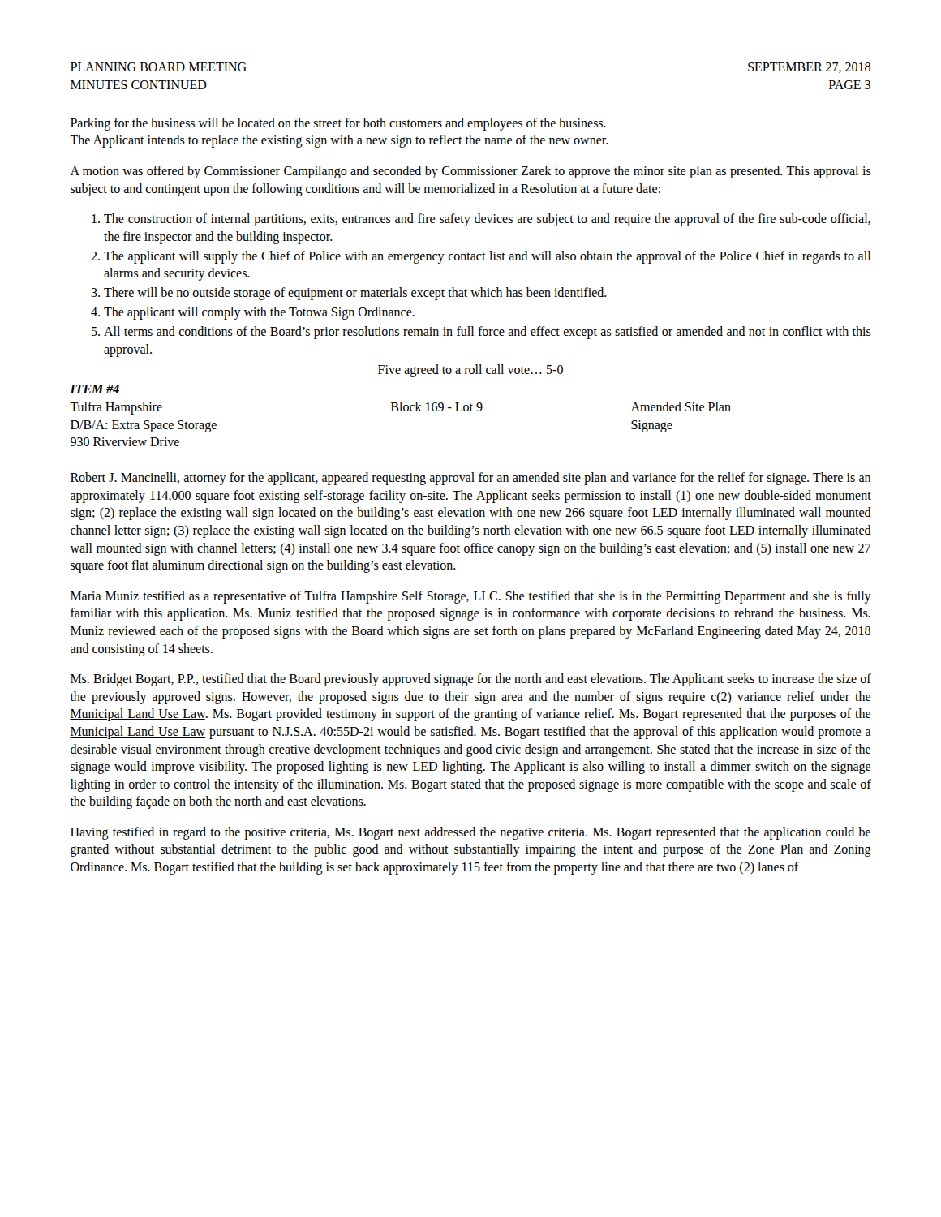| PLANNING BOARD MEETING | SEPTEMBER 27, 2018 |
| MINUTES CONTINUED | PAGE 3 |
Parking for the business will be located on the street for both customers and employees of the business.
The Applicant intends to replace the existing sign with a new sign to reflect the name of the new owner.
A motion was offered by Commissioner Campilango and seconded by Commissioner Zarek to approve the minor site plan as presented. This approval is subject to and contingent upon the following conditions and will be memorialized in a Resolution at a future date:
The construction of internal partitions, exits, entrances and fire safety devices are subject to and require the approval of the fire sub-code official, the fire inspector and the building inspector.
The applicant will supply the Chief of Police with an emergency contact list and will also obtain the approval of the Police Chief in regards to all alarms and security devices.
There will be no outside storage of equipment or materials except that which has been identified.
The applicant will comply with the Totowa Sign Ordinance.
All terms and conditions of the Board’s prior resolutions remain in full force and effect except as satisfied or amended and not in conflict with this approval.
Five agreed to a roll call vote… 5-0
ITEM #4
| Tulfra Hampshire | Block 169 - Lot 9 | Amended Site Plan |
| D/B/A: Extra Space Storage | | Signage |
| 930 Riverview Drive | | |
Robert J. Mancinelli, attorney for the applicant, appeared requesting approval for an amended site plan and variance for the relief for signage. There is an approximately 114,000 square foot existing self-storage facility on-site. The Applicant seeks permission to install (1) one new double-sided monument sign; (2) replace the existing wall sign located on the building’s east elevation with one new 266 square foot LED internally illuminated wall mounted channel letter sign; (3) replace the existing wall sign located on the building’s north elevation with one new 66.5 square foot LED internally illuminated wall mounted sign with channel letters; (4) install one new 3.4 square foot office canopy sign on the building’s east elevation; and (5) install one new 27 square foot flat aluminum directional sign on the building’s east elevation.
Maria Muniz testified as a representative of Tulfra Hampshire Self Storage, LLC. She testified that she is in the Permitting Department and she is fully familiar with this application. Ms. Muniz testified that the proposed signage is in conformance with corporate decisions to rebrand the business. Ms. Muniz reviewed each of the proposed signs with the Board which signs are set forth on plans prepared by McFarland Engineering dated May 24, 2018 and consisting of 14 sheets.
Ms. Bridget Bogart, P.P., testified that the Board previously approved signage for the north and east elevations. The Applicant seeks to increase the size of the previously approved signs. However, the proposed signs due to their sign area and the number of signs require c(2) variance relief under the Municipal Land Use Law. Ms. Bogart provided testimony in support of the granting of variance relief. Ms. Bogart represented that the purposes of the Municipal Land Use Law pursuant to N.J.S.A. 40:55D-2i would be satisfied. Ms. Bogart testified that the approval of this application would promote a desirable visual environment through creative development techniques and good civic design and arrangement. She stated that the increase in size of the signage would improve visibility. The proposed lighting is new LED lighting. The Applicant is also willing to install a dimmer switch on the signage lighting in order to control the intensity of the illumination. Ms. Bogart stated that the proposed signage is more compatible with the scope and scale of the building façade on both the north and east elevations.
Having testified in regard to the positive criteria, Ms. Bogart next addressed the negative criteria. Ms. Bogart represented that the application could be granted without substantial detriment to the public good and without substantially impairing the intent and purpose of the Zone Plan and Zoning Ordinance. Ms. Bogart testified that the building is set back approximately 115 feet from the property line and that there are two (2) lanes of